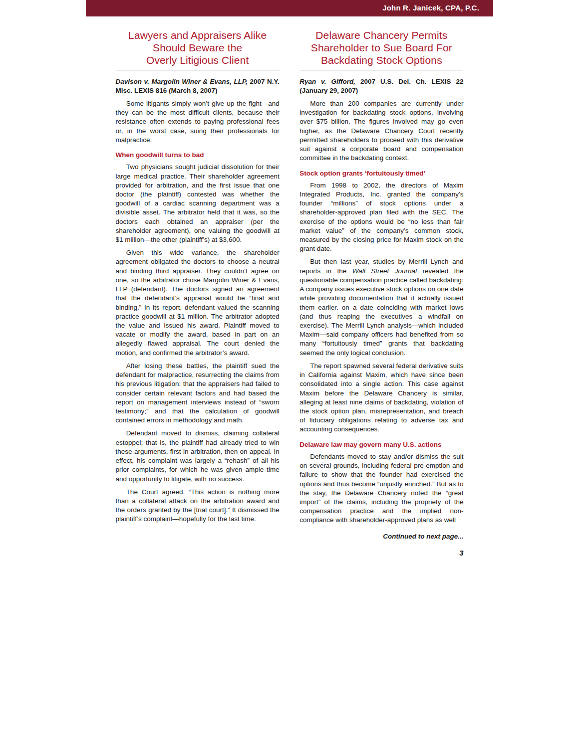John R. Janicek, CPA, P.C.
Lawyers and Appraisers Alike
Should Beware the
Overly Litigious Client
Davison v. Margolin Winer & Evans, LLP, 2007 N.Y. Misc. LEXIS 816 (March 8, 2007)
Some litigants simply won’t give up the fight—and they can be the most difficult clients, because their resistance often extends to paying professional fees or, in the worst case, suing their professionals for malpractice.
When goodwill turns to bad
Two physicians sought judicial dissolution for their large medical practice. Their shareholder agreement provided for arbitration, and the first issue that one doctor (the plaintiff) contested was whether the goodwill of a cardiac scanning department was a divisible asset. The arbitrator held that it was, so the doctors each obtained an appraiser (per the shareholder agreement), one valuing the goodwill at $1 million—the other (plaintiff’s) at $3,600.
Given this wide variance, the shareholder agreement obligated the doctors to choose a neutral and binding third appraiser. They couldn’t agree on one, so the arbitrator chose Margolin Winer & Evans, LLP (defendant). The doctors signed an agreement that the defendant’s appraisal would be “final and binding.” In its report, defendant valued the scanning practice goodwill at $1 million. The arbitrator adopted the value and issued his award. Plaintiff moved to vacate or modify the award, based in part on an allegedly flawed appraisal. The court denied the motion, and confirmed the arbitrator’s award.
After losing these battles, the plaintiff sued the defendant for malpractice, resurrecting the claims from his previous litigation: that the appraisers had failed to consider certain relevant factors and had based the report on management interviews instead of “sworn testimony;” and that the calculation of goodwill contained errors in methodology and math.
Defendant moved to dismiss, claiming collateral estoppel; that is, the plaintiff had already tried to win these arguments, first in arbitration, then on appeal. In effect, his complaint was largely a “rehash” of all his prior complaints, for which he was given ample time and opportunity to litigate, with no success.
The Court agreed. “This action is nothing more than a collateral attack on the arbitration award and the orders granted by the [trial court].” It dismissed the plaintiff’s complaint—hopefully for the last time.
Delaware Chancery Permits
Shareholder to Sue Board For
Backdating Stock Options
Ryan v. Gifford, 2007 U.S. Del. Ch. LEXIS 22 (January 29, 2007)
More than 200 companies are currently under investigation for backdating stock options, involving over $75 billion. The figures involved may go even higher, as the Delaware Chancery Court recently permitted shareholders to proceed with this derivative suit against a corporate board and compensation committee in the backdating context.
Stock option grants ‘fortuitously timed’
From 1998 to 2002, the directors of Maxim Integrated Products, Inc. granted the company’s founder “millions” of stock options under a shareholder-approved plan filed with the SEC. The exercise of the options would be “no less than fair market value” of the company’s common stock, measured by the closing price for Maxim stock on the grant date.
But then last year, studies by Merrill Lynch and reports in the Wall Street Journal revealed the questionable compensation practice called backdating: A company issues executive stock options on one date while providing documentation that it actually issued them earlier, on a date coinciding with market lows (and thus reaping the executives a windfall on exercise). The Merrill Lynch analysis—which included Maxim—said company officers had benefited from so many “fortuitously timed” grants that backdating seemed the only logical conclusion.
The report spawned several federal derivative suits in California against Maxim, which have since been consolidated into a single action. This case against Maxim before the Delaware Chancery is similar, alleging at least nine claims of backdating, violation of the stock option plan, misrepresentation, and breach of fiduciary obligations relating to adverse tax and accounting consequences.
Delaware law may govern many U.S. actions
Defendants moved to stay and/or dismiss the suit on several grounds, including federal pre-emption and failure to show that the founder had exercised the options and thus become “unjustly enriched.” But as to the stay, the Delaware Chancery noted the “great import” of the claims, including the propriety of the compensation practice and the implied non-compliance with shareholder-approved plans as well
Continued to next page...
3